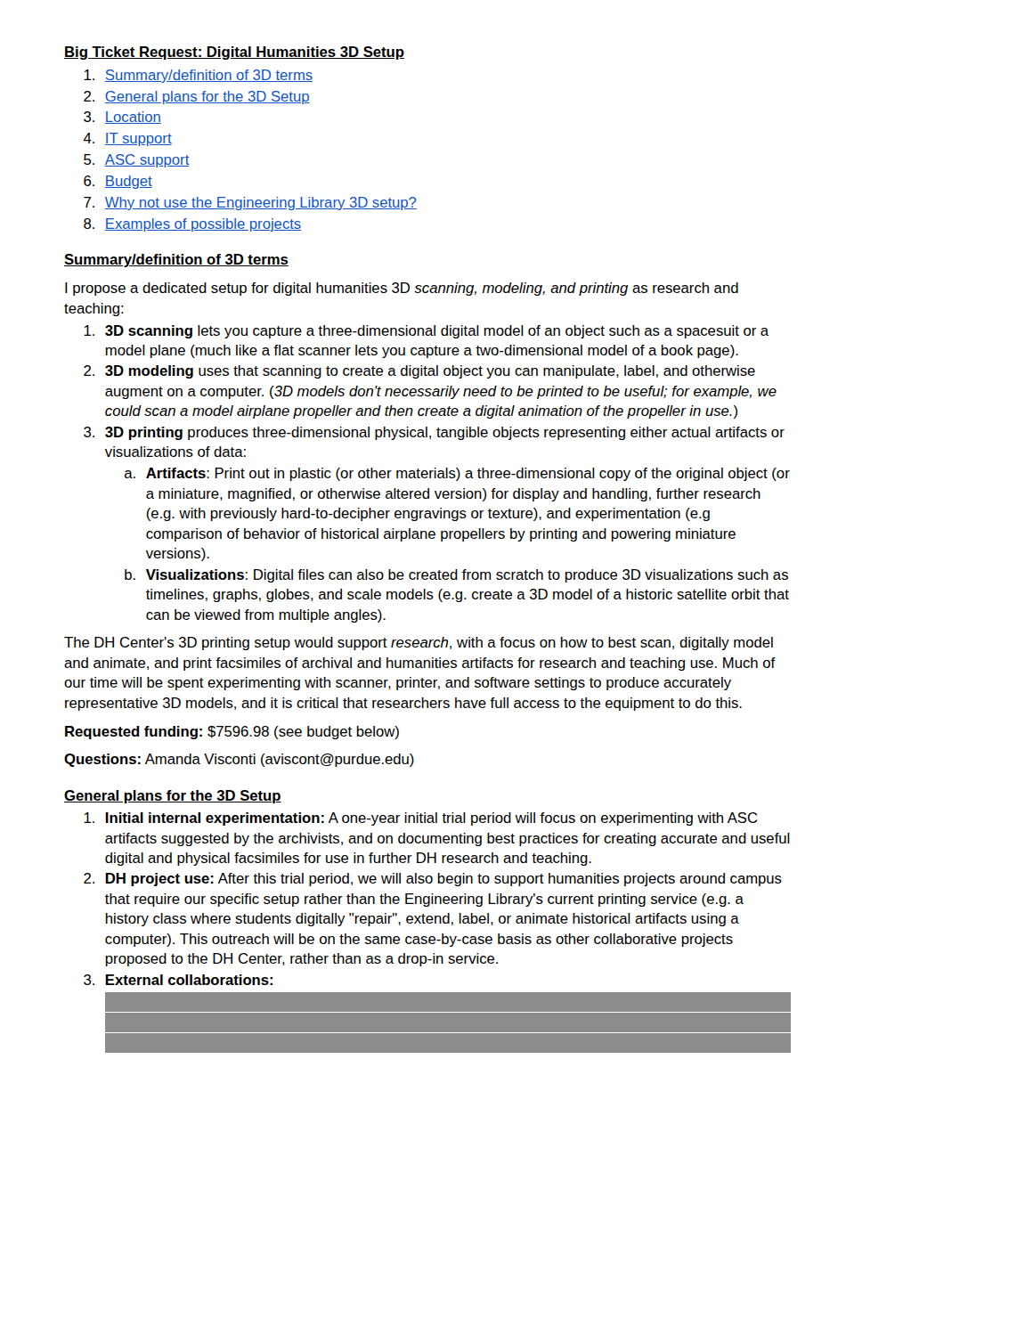Big Ticket Request: Digital Humanities 3D Setup
Summary/definition of 3D terms
General plans for the 3D Setup
Location
IT support
ASC support
Budget
Why not use the Engineering Library 3D setup?
Examples of possible projects
Summary/definition of 3D terms
I propose a dedicated setup for digital humanities 3D scanning, modeling, and printing as research and teaching:
3D scanning lets you capture a three-dimensional digital model of an object such as a spacesuit or a model plane (much like a flat scanner lets you capture a two-dimensional model of a book page).
3D modeling uses that scanning to create a digital object you can manipulate, label, and otherwise augment on a computer. (3D models don't necessarily need to be printed to be useful; for example, we could scan a model airplane propeller and then create a digital animation of the propeller in use.)
3D printing produces three-dimensional physical, tangible objects representing either actual artifacts or visualizations of data:
Artifacts: Print out in plastic (or other materials) a three-dimensional copy of the original object (or a miniature, magnified, or otherwise altered version) for display and handling, further research (e.g. with previously hard-to-decipher engravings or texture), and experimentation (e.g comparison of behavior of historical airplane propellers by printing and powering miniature versions).
Visualizations: Digital files can also be created from scratch to produce 3D visualizations such as timelines, graphs, globes, and scale models (e.g. create a 3D model of a historic satellite orbit that can be viewed from multiple angles).
The DH Center's 3D printing setup would support research, with a focus on how to best scan, digitally model and animate, and print facsimiles of archival and humanities artifacts for research and teaching use. Much of our time will be spent experimenting with scanner, printer, and software settings to produce accurately representative 3D models, and it is critical that researchers have full access to the equipment to do this.
Requested funding: $7596.98 (see budget below)
Questions: Amanda Visconti (aviscont@purdue.edu)
General plans for the 3D Setup
Initial internal experimentation: A one-year initial trial period will focus on experimenting with ASC artifacts suggested by the archivists, and on documenting best practices for creating accurate and useful digital and physical facsimiles for use in further DH research and teaching.
DH project use: After this trial period, we will also begin to support humanities projects around campus that require our specific setup rather than the Engineering Library's current printing service (e.g. a history class where students digitally "repair", extend, label, or animate historical artifacts using a computer). This outreach will be on the same case-by-case basis as other collaborative projects proposed to the DH Center, rather than as a drop-in service.
External collaborations: (grant project idea)